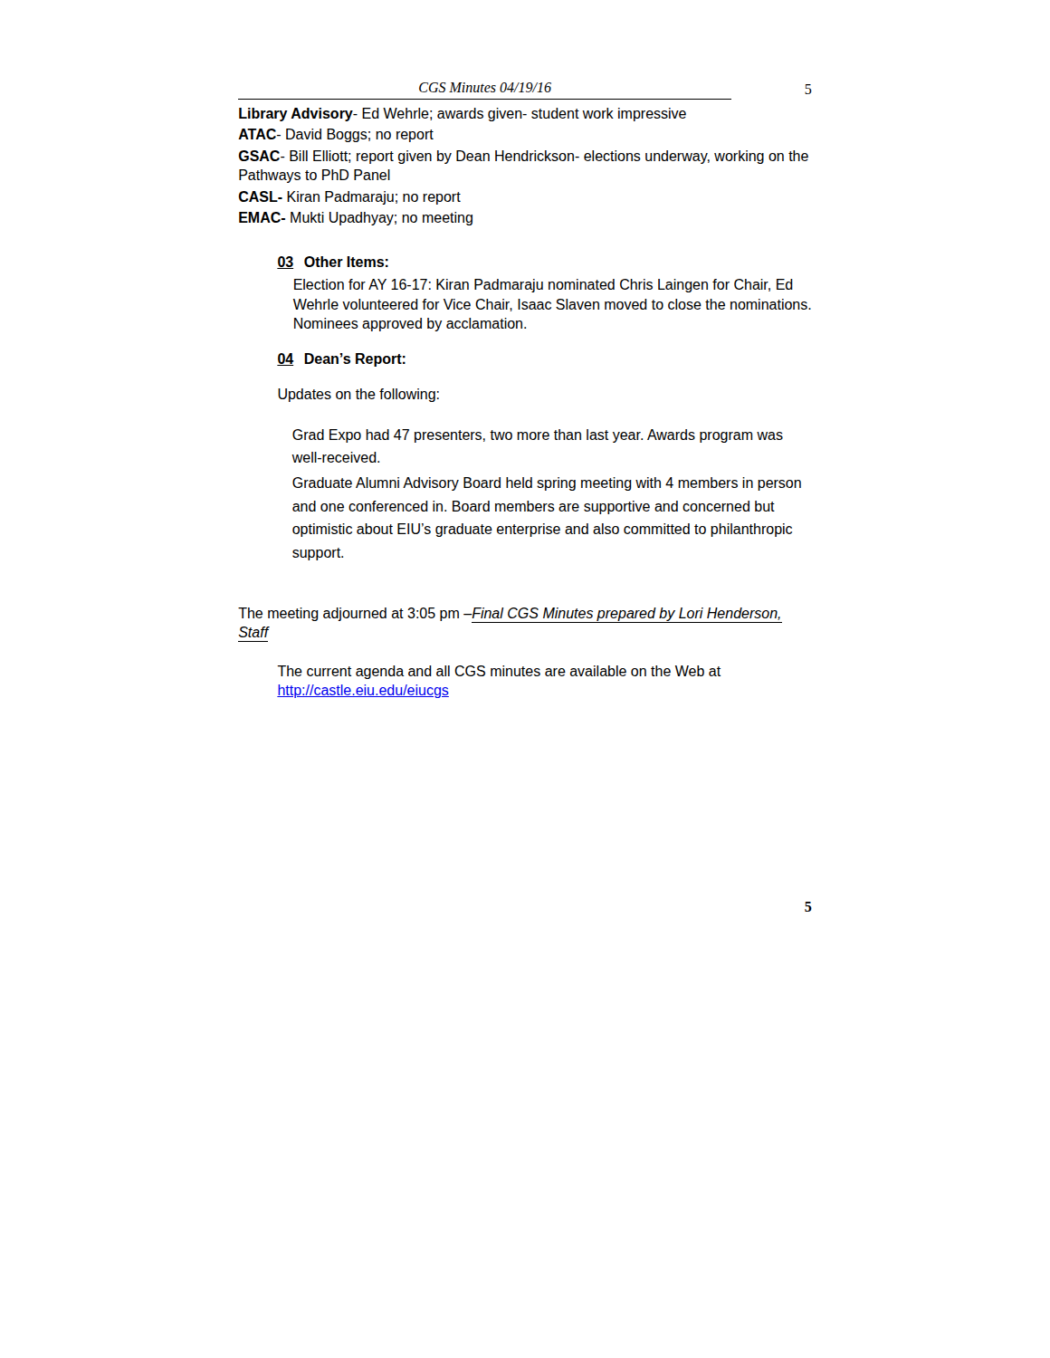CGS Minutes 04/19/16 5
Library Advisory- Ed Wehrle; awards given- student work impressive
ATAC- David Boggs; no report
GSAC- Bill Elliott; report given by Dean Hendrickson- elections underway, working on the Pathways to PhD Panel
CASL- Kiran Padmaraju; no report
EMAC- Mukti Upadhyay; no meeting
03 Other Items:
Election for AY 16-17: Kiran Padmaraju nominated Chris Laingen for Chair, Ed Wehrle volunteered for Vice Chair, Isaac Slaven moved to close the nominations. Nominees approved by acclamation.
04 Dean’s Report:
Updates on the following:
Grad Expo had 47 presenters, two more than last year. Awards program was well-received.
Graduate Alumni Advisory Board held spring meeting with 4 members in person and one conferenced in. Board members are supportive and concerned but optimistic about EIU’s graduate enterprise and also committed to philanthropic support.
The meeting adjourned at 3:05 pm –Final CGS Minutes prepared by Lori Henderson, Staff
The current agenda and all CGS minutes are available on the Web at http://castle.eiu.edu/eiucgs
5